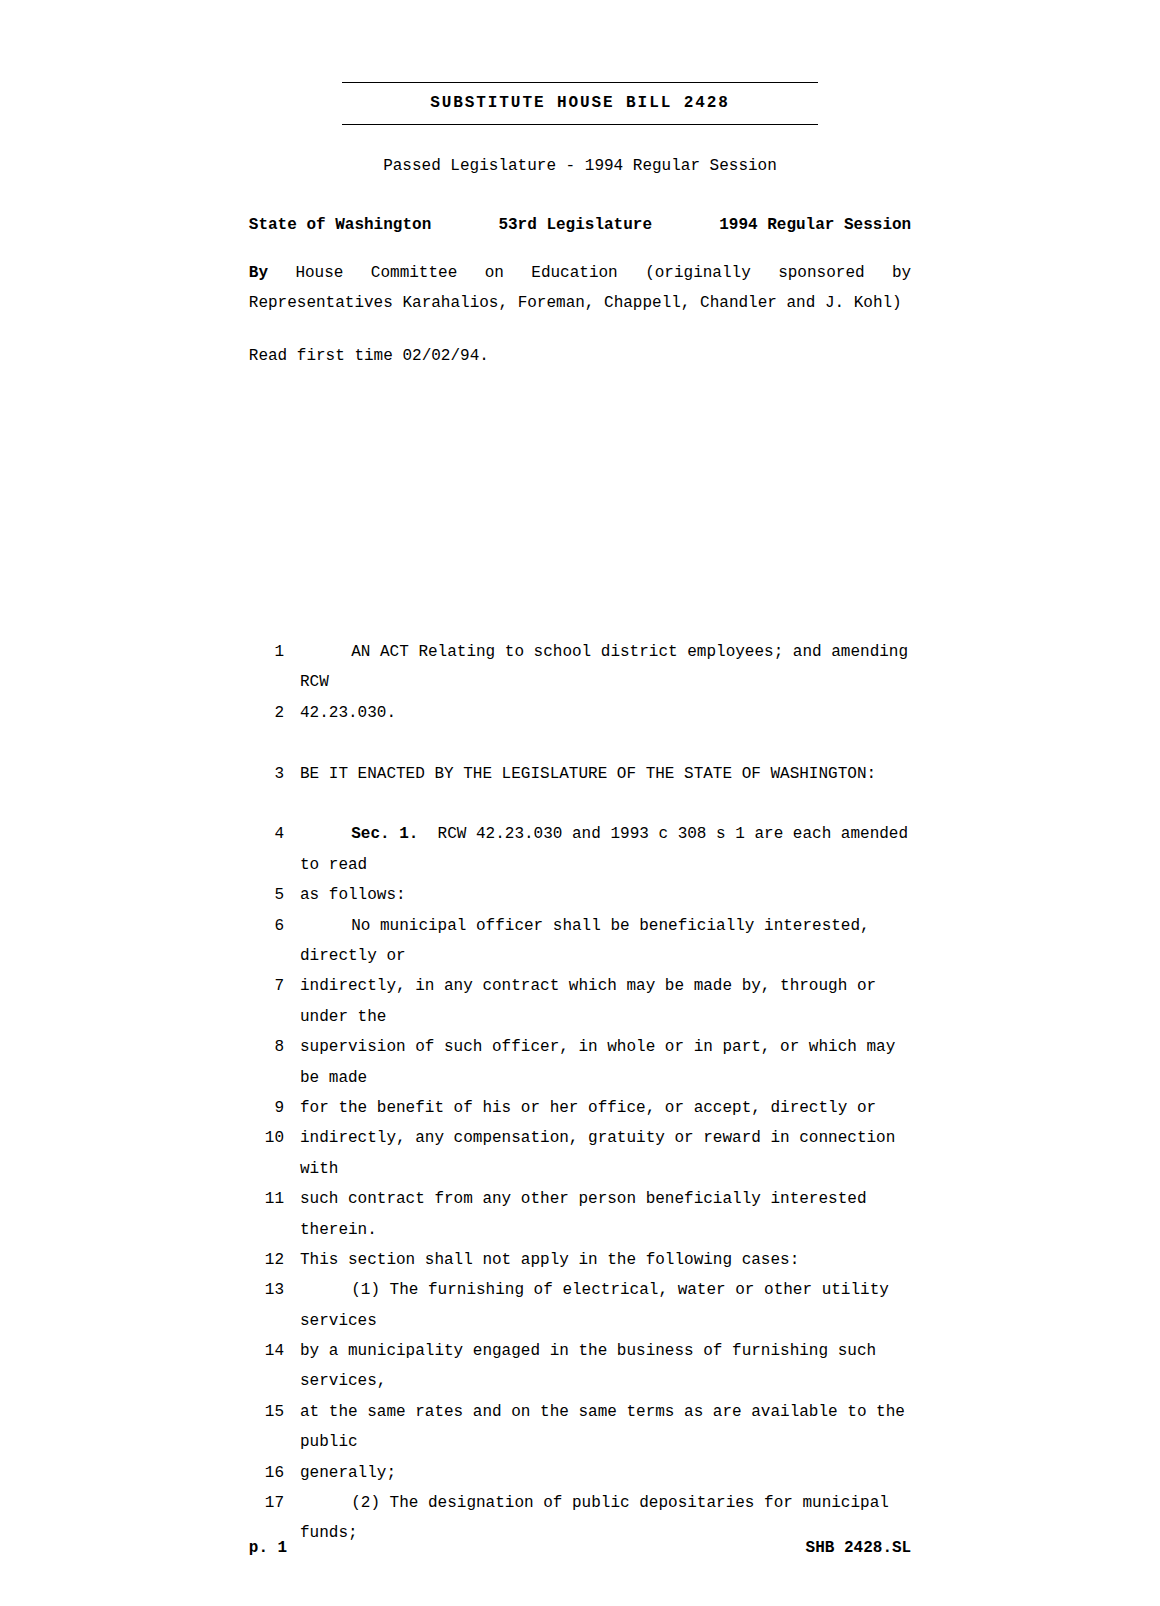SUBSTITUTE HOUSE BILL 2428
Passed Legislature - 1994 Regular Session
State of Washington 53rd Legislature 1994 Regular Session
By House Committee on Education (originally sponsored by Representatives Karahalios, Foreman, Chappell, Chandler and J. Kohl)
Read first time 02/02/94.
AN ACT Relating to school district employees; and amending RCW
42.23.030.
BE IT ENACTED BY THE LEGISLATURE OF THE STATE OF WASHINGTON:
Sec. 1. RCW 42.23.030 and 1993 c 308 s 1 are each amended to read
as follows:
No municipal officer shall be beneficially interested, directly or
indirectly, in any contract which may be made by, through or under the
supervision of such officer, in whole or in part, or which may be made
for the benefit of his or her office, or accept, directly or
indirectly, any compensation, gratuity or reward in connection with
such contract from any other person beneficially interested therein.
This section shall not apply in the following cases:
(1) The furnishing of electrical, water or other utility services
by a municipality engaged in the business of furnishing such services,
at the same rates and on the same terms as are available to the public
generally;
(2) The designation of public depositaries for municipal funds;
p. 1 SHB 2428.SL